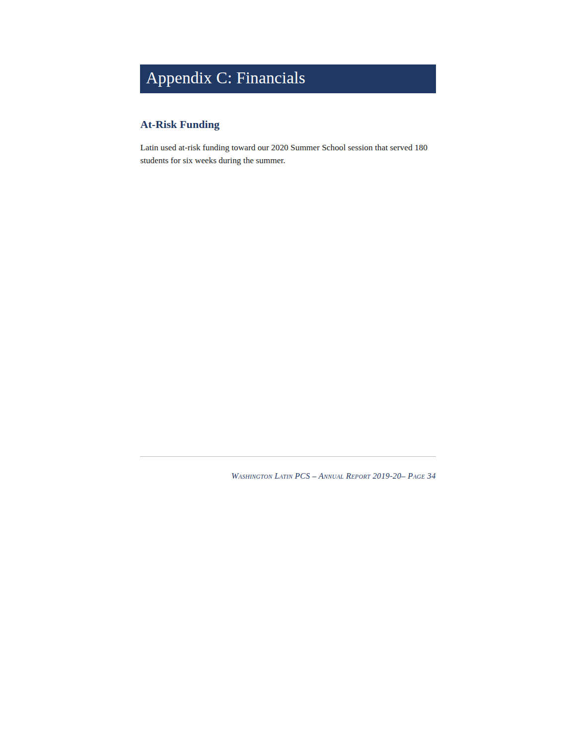Appendix C: Financials
At-Risk Funding
Latin used at-risk funding toward our 2020 Summer School session that served 180 students for six weeks during the summer.
Washington Latin PCS – Annual Report 2019-20– Page 34